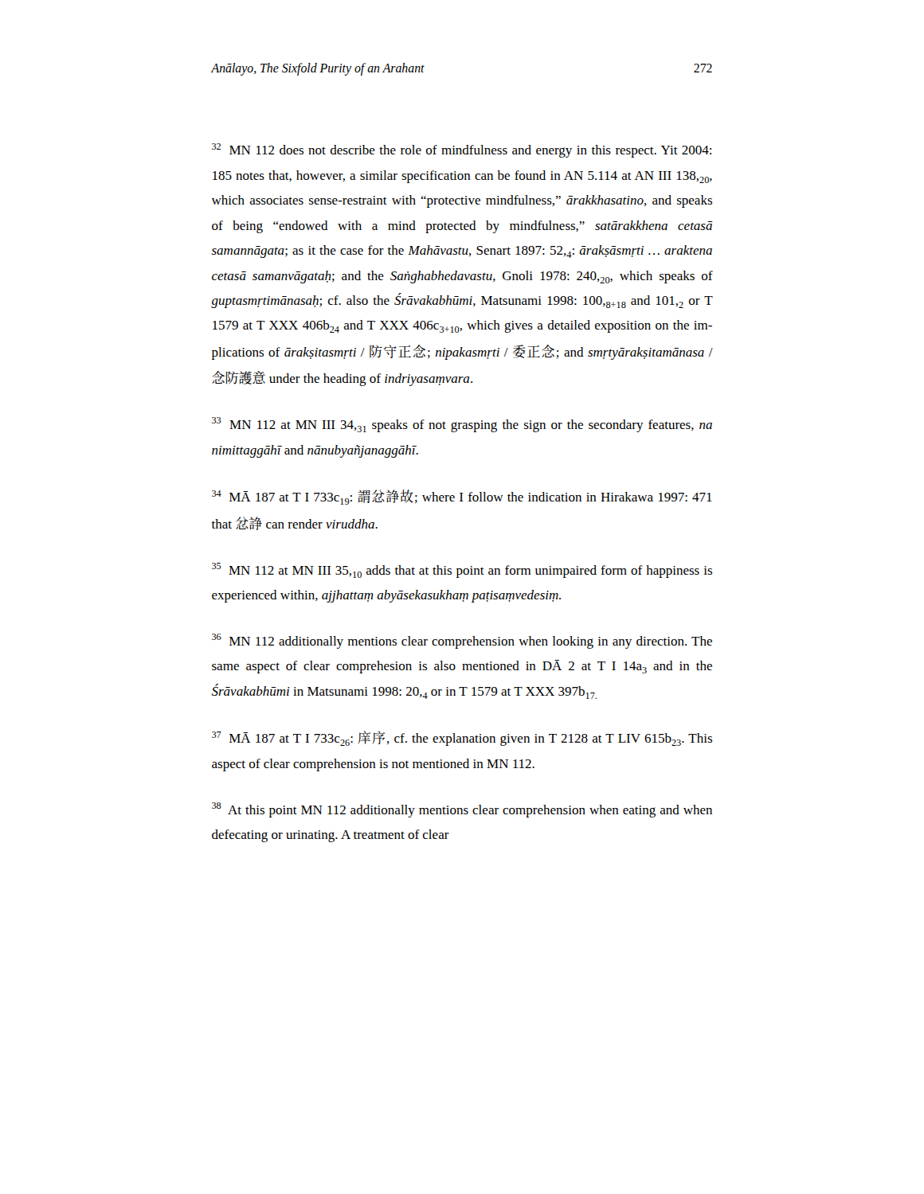Anālayo, The Sixfold Purity of an Arahant 272
32 MN 112 does not describe the role of mindfulness and energy in this respect. Yit 2004: 185 notes that, however, a similar specification can be found in AN 5.114 at AN III 138,20, which associates sense-restraint with “protective mindfulness,” ārakkhasatino, and speaks of being “endowed with a mind protected by mindfulness,” satārakkhena cetasā samannāgata; as it the case for the Mahāvastu, Senart 1897: 52,4: ārakṣāsmṛti … araktena cetasā samanvāgataḥ; and the Saṅghabhedavastu, Gnoli 1978: 240,20, which speaks of guptasmṛtimānasaḥ; cf. also the Śrāvakabhūmi, Matsunami 1998: 100,8+18 and 101,2 or T 1579 at T XXX 406b24 and T XXX 406c3+10, which gives a detailed exposition on the implications of ārakṣitasmṛti / 防守正念; nipakasmṛti / 委正念; and smṛtyārakṣitamānasa / 念防護意 under the heading of indriyasaṃvara.
33 MN 112 at MN III 34,31 speaks of not grasping the sign or the secondary features, na nimittaggāhī and nānubyañjanaggāhī.
34 MĀ 187 at T I 733c19: 謂忿諍故; where I follow the indication in Hirakawa 1997: 471 that 忿諍 can render viruddha.
35 MN 112 at MN III 35,10 adds that at this point an form unimpaired form of happiness is experienced within, ajjhattaṃ abyāsekasukhaṃ paṭisaṃvedesiṃ.
36 MN 112 additionally mentions clear comprehension when looking in any direction. The same aspect of clear comprehesion is also mentioned in DĀ 2 at T I 14a3 and in the Śrāvakabhūmi in Matsunami 1998: 20,4 or in T 1579 at T XXX 397b17.
37 MĀ 187 at T I 733c26: 庠序, cf. the explanation given in T 2128 at T LIV 615b23. This aspect of clear comprehension is not mentioned in MN 112.
38 At this point MN 112 additionally mentions clear comprehension when eating and when defecating or urinating. A treatment of clear